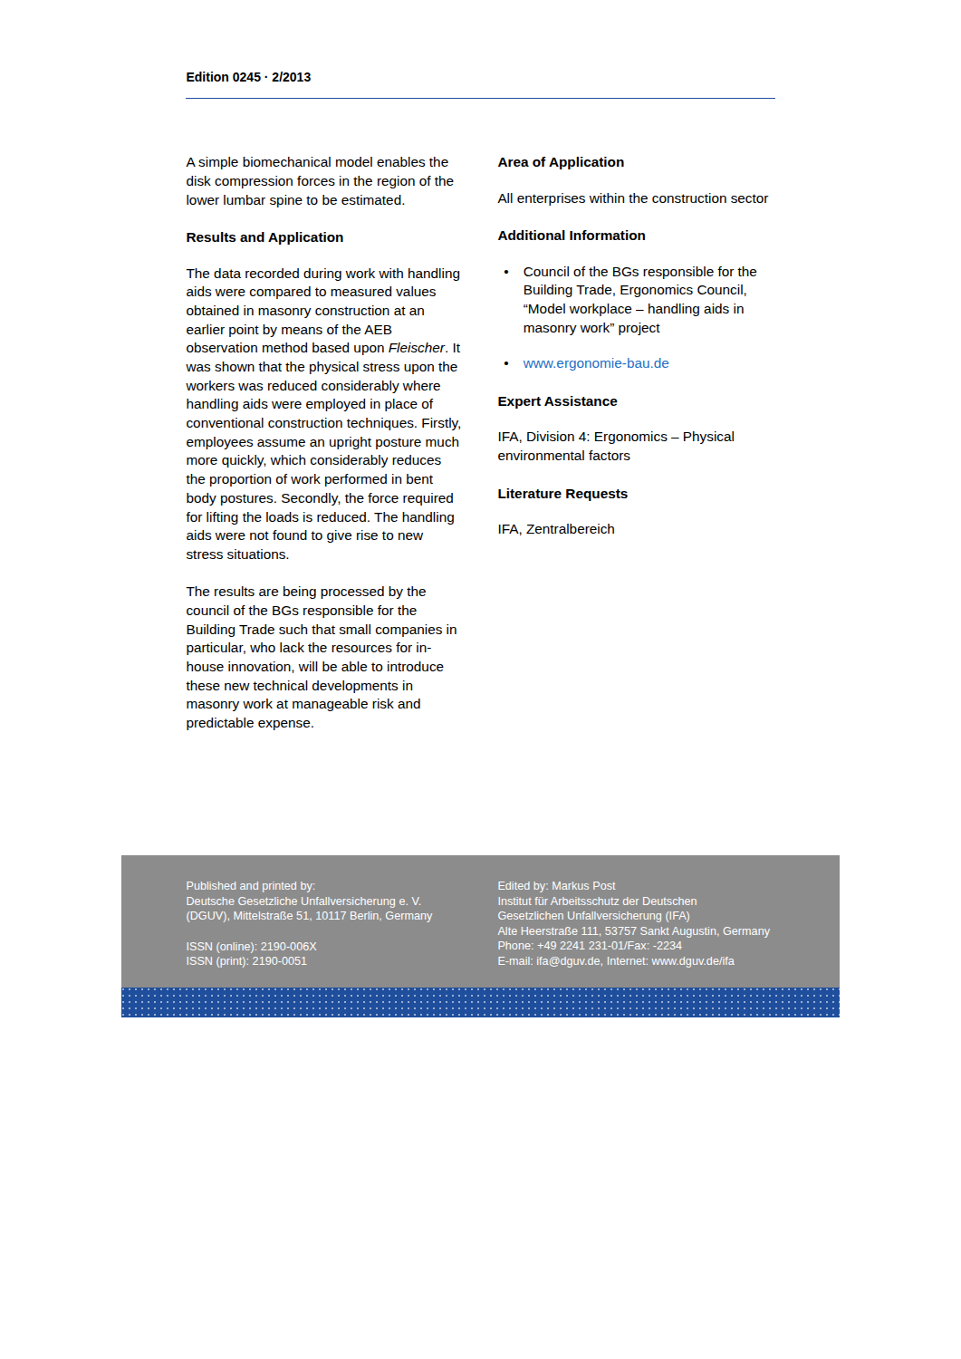Edition 0245 · 2/2013
A simple biomechanical model enables the disk compression forces in the region of the lower lumbar spine to be estimated.
Results and Application
The data recorded during work with handling aids were compared to measured values obtained in masonry construction at an earlier point by means of the AEB observation method based upon Fleischer. It was shown that the physical stress upon the workers was reduced considerably where handling aids were employed in place of conventional construction techniques. Firstly, employees assume an upright posture much more quickly, which considerably reduces the proportion of work performed in bent body postures. Secondly, the force required for lifting the loads is reduced. The handling aids were not found to give rise to new stress situations.
The results are being processed by the council of the BGs responsible for the Building Trade such that small companies in particular, who lack the resources for in-house innovation, will be able to introduce these new technical developments in masonry work at manageable risk and predictable expense.
Area of Application
All enterprises within the construction sector
Additional Information
Council of the BGs responsible for the Building Trade, Ergonomics Council, “Model workplace – handling aids in masonry work” project
www.ergonomie-bau.de
Expert Assistance
IFA, Division 4: Ergonomics – Physical environmental factors
Literature Requests
IFA, Zentralbereich
Published and printed by:
Deutsche Gesetzliche Unfallversicherung e. V.
(DGUV), Mittelstraße 51, 10117 Berlin, Germany
ISSN (online): 2190-006X
ISSN (print): 2190-0051
Edited by: Markus Post
Institut für Arbeitsschutz der Deutschen
Gesetzlichen Unfallversicherung (IFA)
Alte Heerstraße 111, 53757 Sankt Augustin, Germany
Phone: +49 2241 231-01/Fax: -2234
E-mail: ifa@dguv.de, Internet: www.dguv.de/ifa